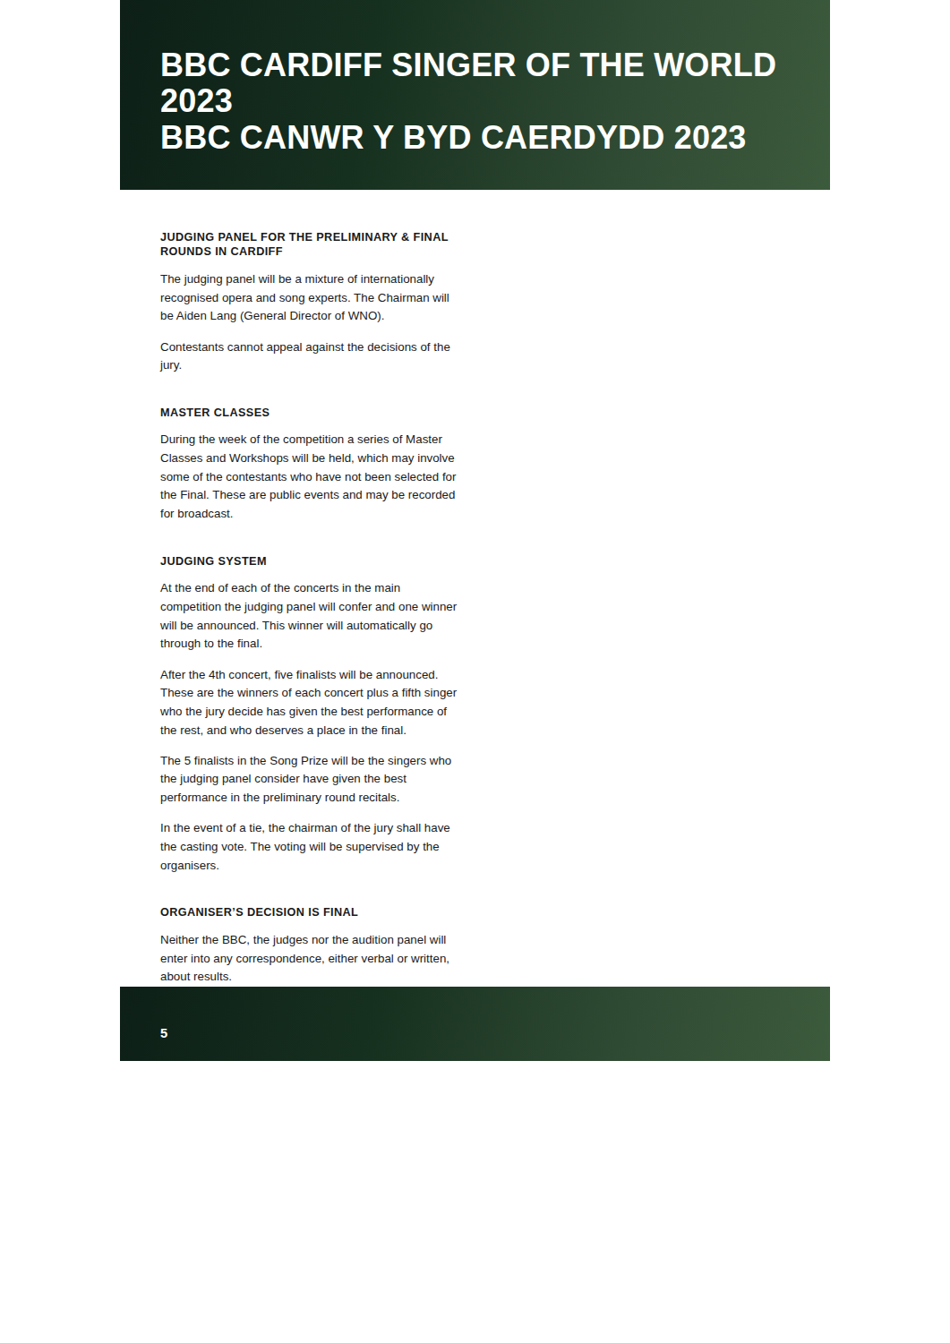BBC Cardiff Singer of the World 2023 BBC Canwr y Byd Caerdydd 2023
Judging panel for the preliminary & final rounds in Cardiff
The judging panel will be a mixture of internationally recognised opera and song experts. The Chairman will be Aiden Lang (General Director of WNO).
Contestants cannot appeal against the decisions of the jury.
Master Classes
During the week of the competition a series of Master Classes and Workshops will be held, which may involve some of the contestants who have not been selected for the Final. These are public events and may be recorded for broadcast.
Judging System
At the end of each of the concerts in the main competition the judging panel will confer and one winner will be announced. This winner will automatically go through to the final.
After the 4th concert, five finalists will be announced. These are the winners of each concert plus a fifth singer who the jury decide has given the best performance of the rest, and who deserves a place in the final.
The 5 finalists in the Song Prize will be the singers who the judging panel consider have given the best performance in the preliminary round recitals.
In the event of a tie, the chairman of the jury shall have the casting vote. The voting will be supervised by the organisers.
Organiser’s decision is final
Neither the BBC, the judges nor the audition panel will enter into any correspondence, either verbal or written, about results.
5